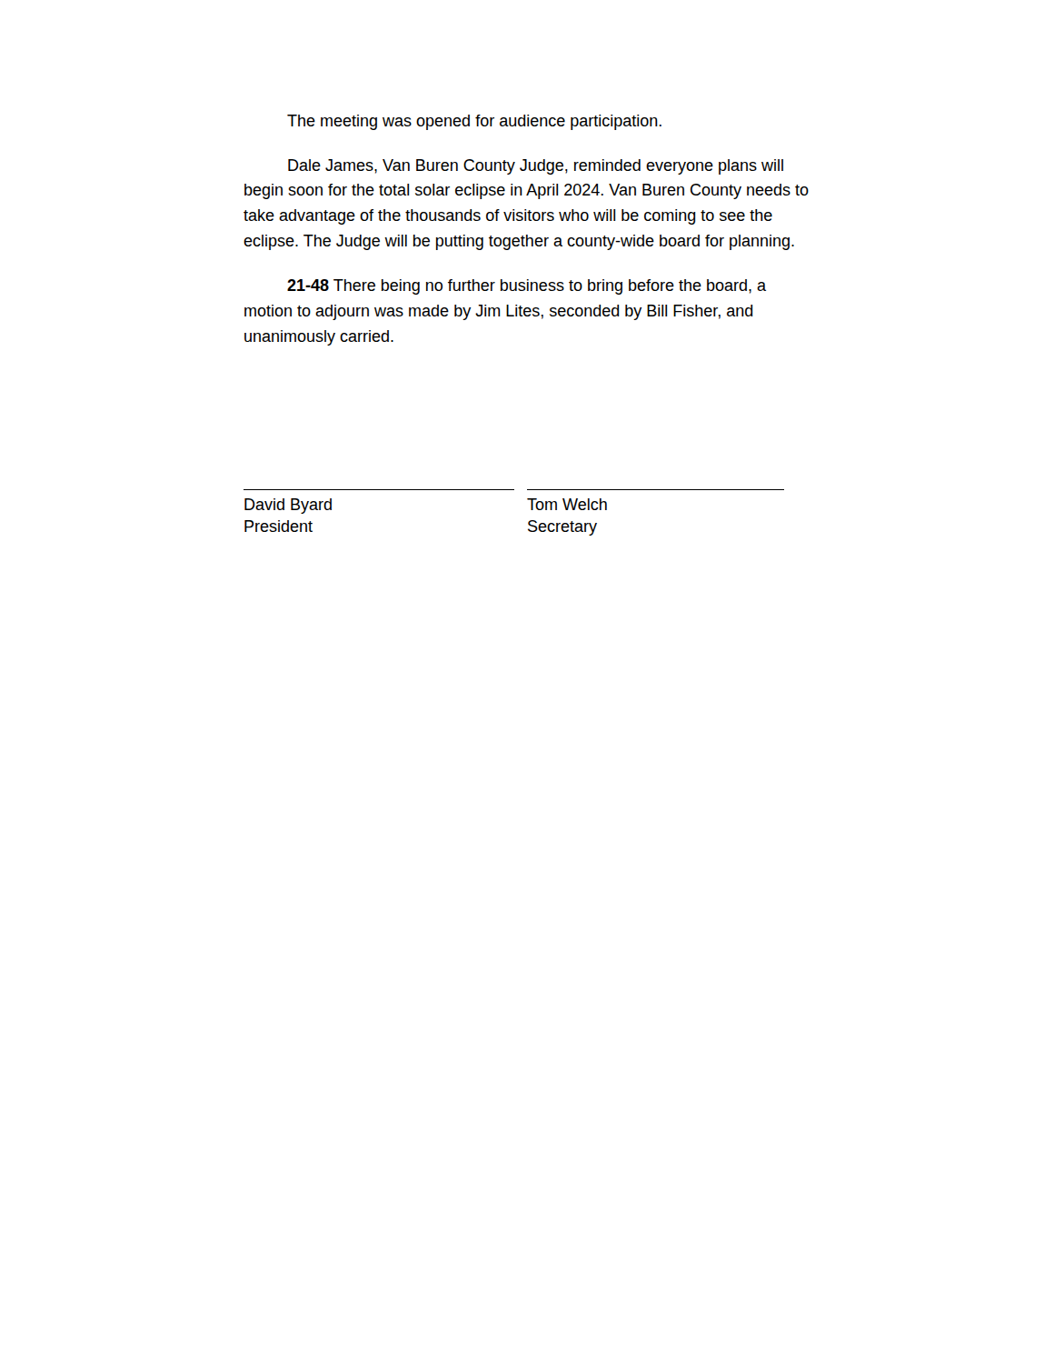The meeting was opened for audience participation.
Dale James, Van Buren County Judge, reminded everyone plans will begin soon for the total solar eclipse in April 2024. Van Buren County needs to take advantage of the thousands of visitors who will be coming to see the eclipse. The Judge will be putting together a county-wide board for planning.
21-48 There being no further business to bring before the board, a motion to adjourn was made by Jim Lites, seconded by Bill Fisher, and unanimously carried.
| David Byard President | Tom Welch Secretary |